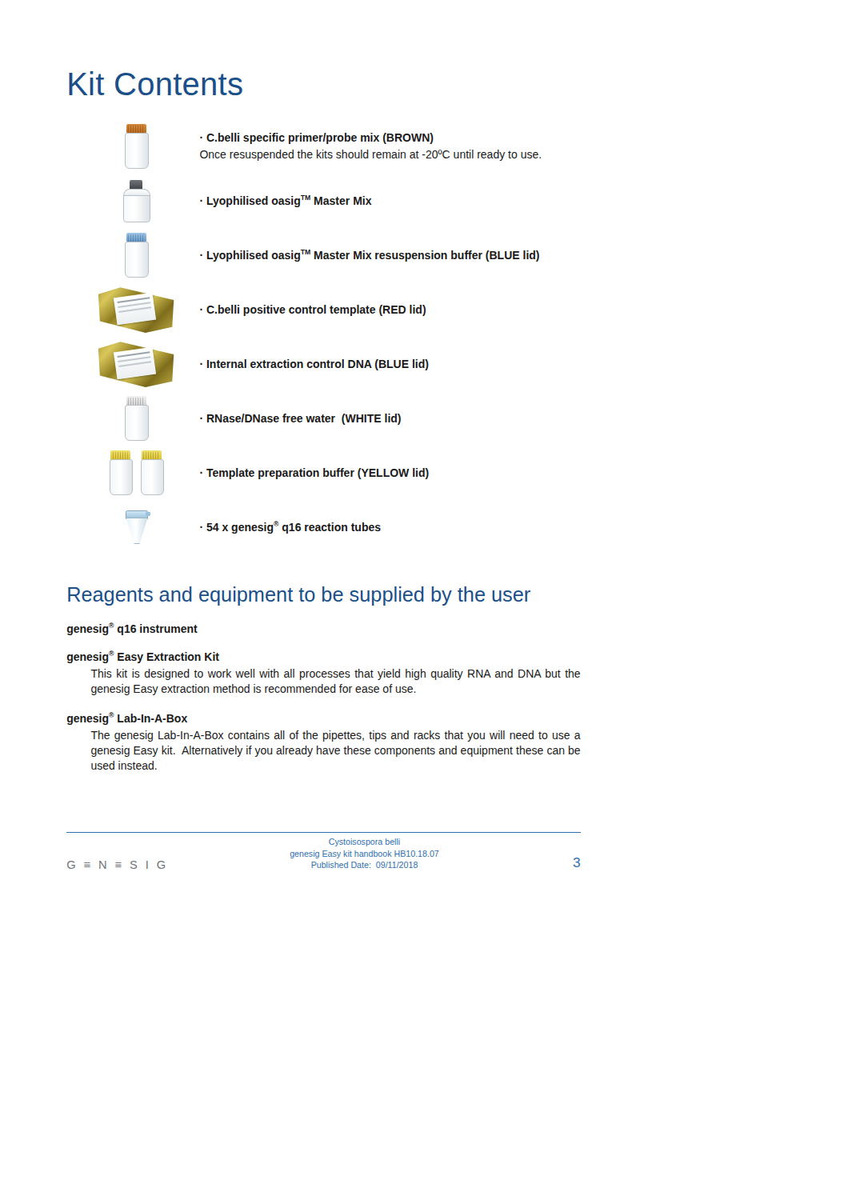Kit Contents
· C.belli specific primer/probe mix (BROWN) Once resuspended the kits should remain at -20ºC until ready to use.
· Lyophilised oasigTM Master Mix
· Lyophilised oasigTM Master Mix resuspension buffer (BLUE lid)
· C.belli positive control template (RED lid)
· Internal extraction control DNA (BLUE lid)
· RNase/DNase free water (WHITE lid)
· Template preparation buffer (YELLOW lid)
· 54 x genesig® q16 reaction tubes
Reagents and equipment to be supplied by the user
genesig® q16 instrument
genesig® Easy Extraction Kit
This kit is designed to work well with all processes that yield high quality RNA and DNA but the genesig Easy extraction method is recommended for ease of use.
genesig® Lab-In-A-Box
The genesig Lab-In-A-Box contains all of the pipettes, tips and racks that you will need to use a genesig Easy kit. Alternatively if you already have these components and equipment these can be used instead.
G ≡ N ≡ S I G
Cystoisospora belli
genesig Easy kit handbook HB10.18.07
Published Date: 09/11/2018
3